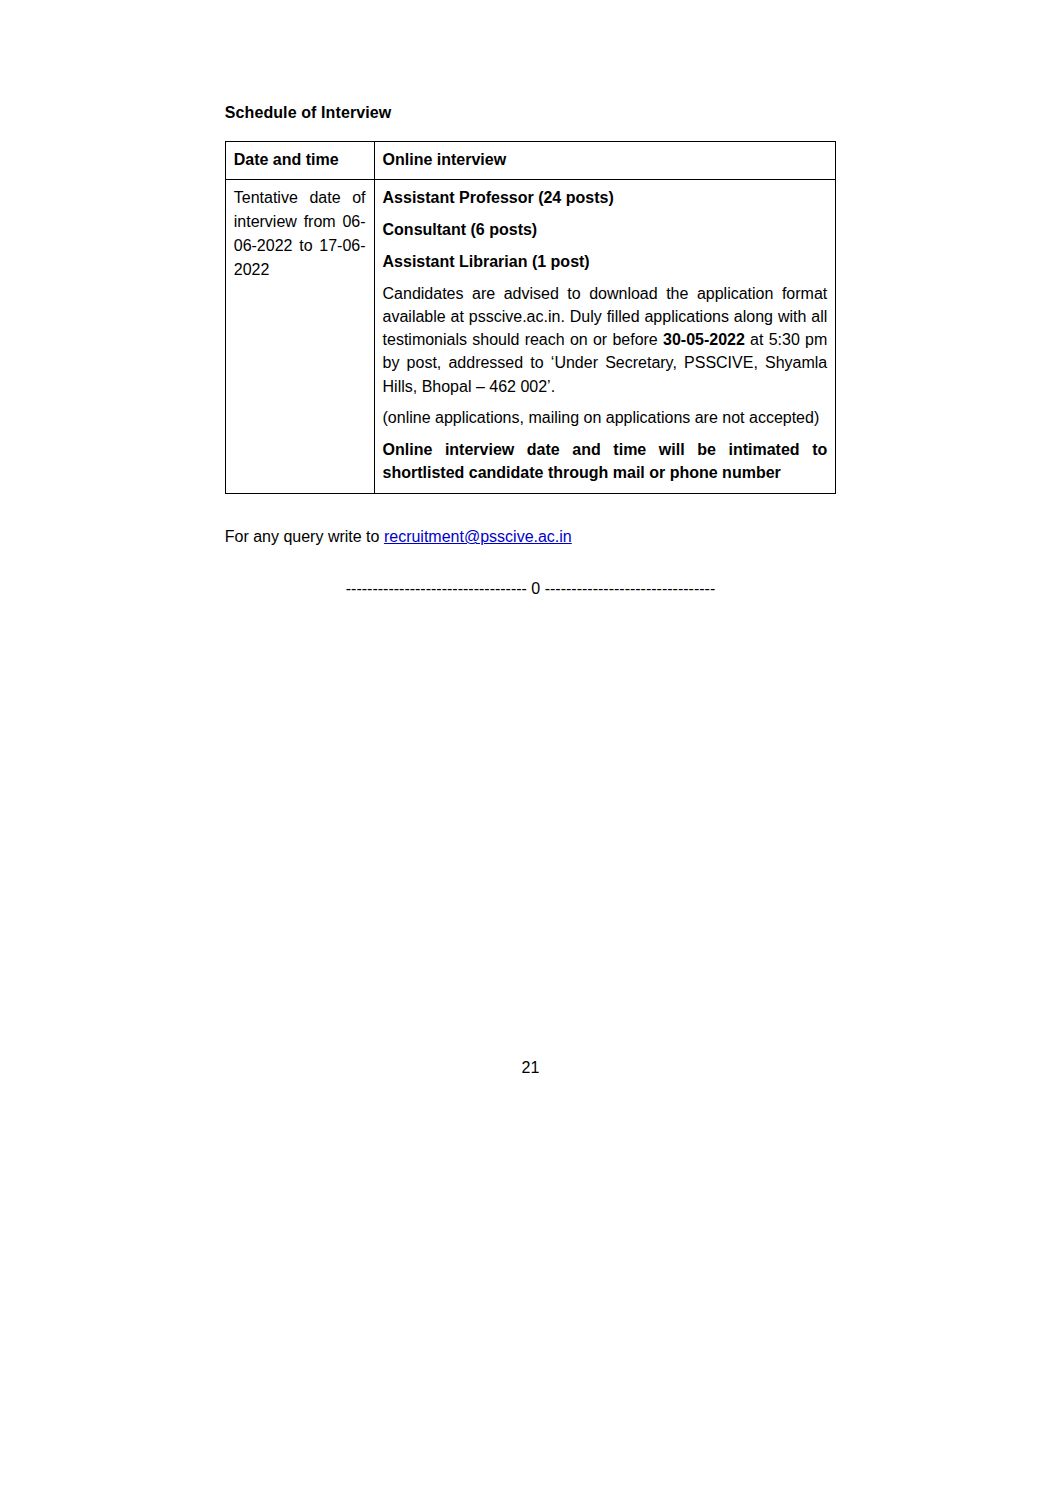Schedule of Interview
| Date and time | Online interview |
| --- | --- |
| Tentative date of interview from 06-06-2022 to 17-06-2022 | Assistant Professor (24 posts) Consultant (6 posts) Assistant Librarian (1 post) Candidates are advised to download the application format available at psscive.ac.in. Duly filled applications along with all testimonials should reach on or before 30-05-2022 at 5:30 pm by post, addressed to ‘Under Secretary, PSSCIVE, Shyamla Hills, Bhopal – 462 002’. (online applications, mailing on applications are not accepted) Online interview date and time will be intimated to shortlisted candidate through mail or phone number |
For any query write to recruitment@psscive.ac.in
---------------------------------- 0 --------------------------------
21